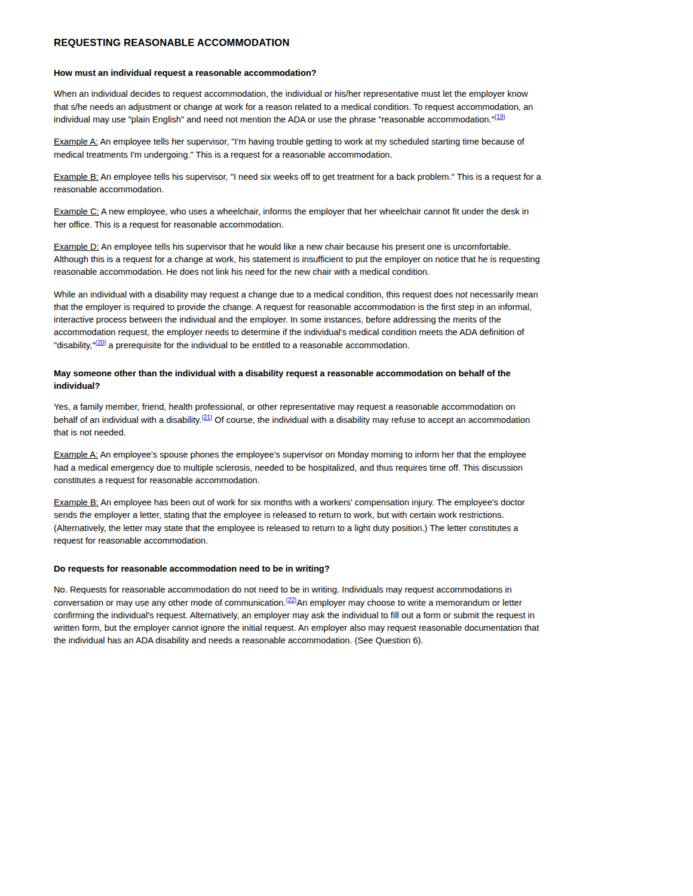REQUESTING REASONABLE ACCOMMODATION
How must an individual request a reasonable accommodation?
When an individual decides to request accommodation, the individual or his/her representative must let the employer know that s/he needs an adjustment or change at work for a reason related to a medical condition. To request accommodation, an individual may use "plain English" and need not mention the ADA or use the phrase "reasonable accommodation."(19)
Example A: An employee tells her supervisor, "I'm having trouble getting to work at my scheduled starting time because of medical treatments I'm undergoing." This is a request for a reasonable accommodation.
Example B: An employee tells his supervisor, "I need six weeks off to get treatment for a back problem." This is a request for a reasonable accommodation.
Example C: A new employee, who uses a wheelchair, informs the employer that her wheelchair cannot fit under the desk in her office. This is a request for reasonable accommodation.
Example D: An employee tells his supervisor that he would like a new chair because his present one is uncomfortable. Although this is a request for a change at work, his statement is insufficient to put the employer on notice that he is requesting reasonable accommodation. He does not link his need for the new chair with a medical condition.
While an individual with a disability may request a change due to a medical condition, this request does not necessarily mean that the employer is required to provide the change. A request for reasonable accommodation is the first step in an informal, interactive process between the individual and the employer. In some instances, before addressing the merits of the accommodation request, the employer needs to determine if the individual's medical condition meets the ADA definition of "disability,"(20) a prerequisite for the individual to be entitled to a reasonable accommodation.
May someone other than the individual with a disability request a reasonable accommodation on behalf of the individual?
Yes, a family member, friend, health professional, or other representative may request a reasonable accommodation on behalf of an individual with a disability.(21) Of course, the individual with a disability may refuse to accept an accommodation that is not needed.
Example A: An employee's spouse phones the employee's supervisor on Monday morning to inform her that the employee had a medical emergency due to multiple sclerosis, needed to be hospitalized, and thus requires time off. This discussion constitutes a request for reasonable accommodation.
Example B: An employee has been out of work for six months with a workers' compensation injury. The employee's doctor sends the employer a letter, stating that the employee is released to return to work, but with certain work restrictions. (Alternatively, the letter may state that the employee is released to return to a light duty position.) The letter constitutes a request for reasonable accommodation.
Do requests for reasonable accommodation need to be in writing?
No. Requests for reasonable accommodation do not need to be in writing. Individuals may request accommodations in conversation or may use any other mode of communication.(22)An employer may choose to write a memorandum or letter confirming the individual's request. Alternatively, an employer may ask the individual to fill out a form or submit the request in written form, but the employer cannot ignore the initial request. An employer also may request reasonable documentation that the individual has an ADA disability and needs a reasonable accommodation. (See Question 6).